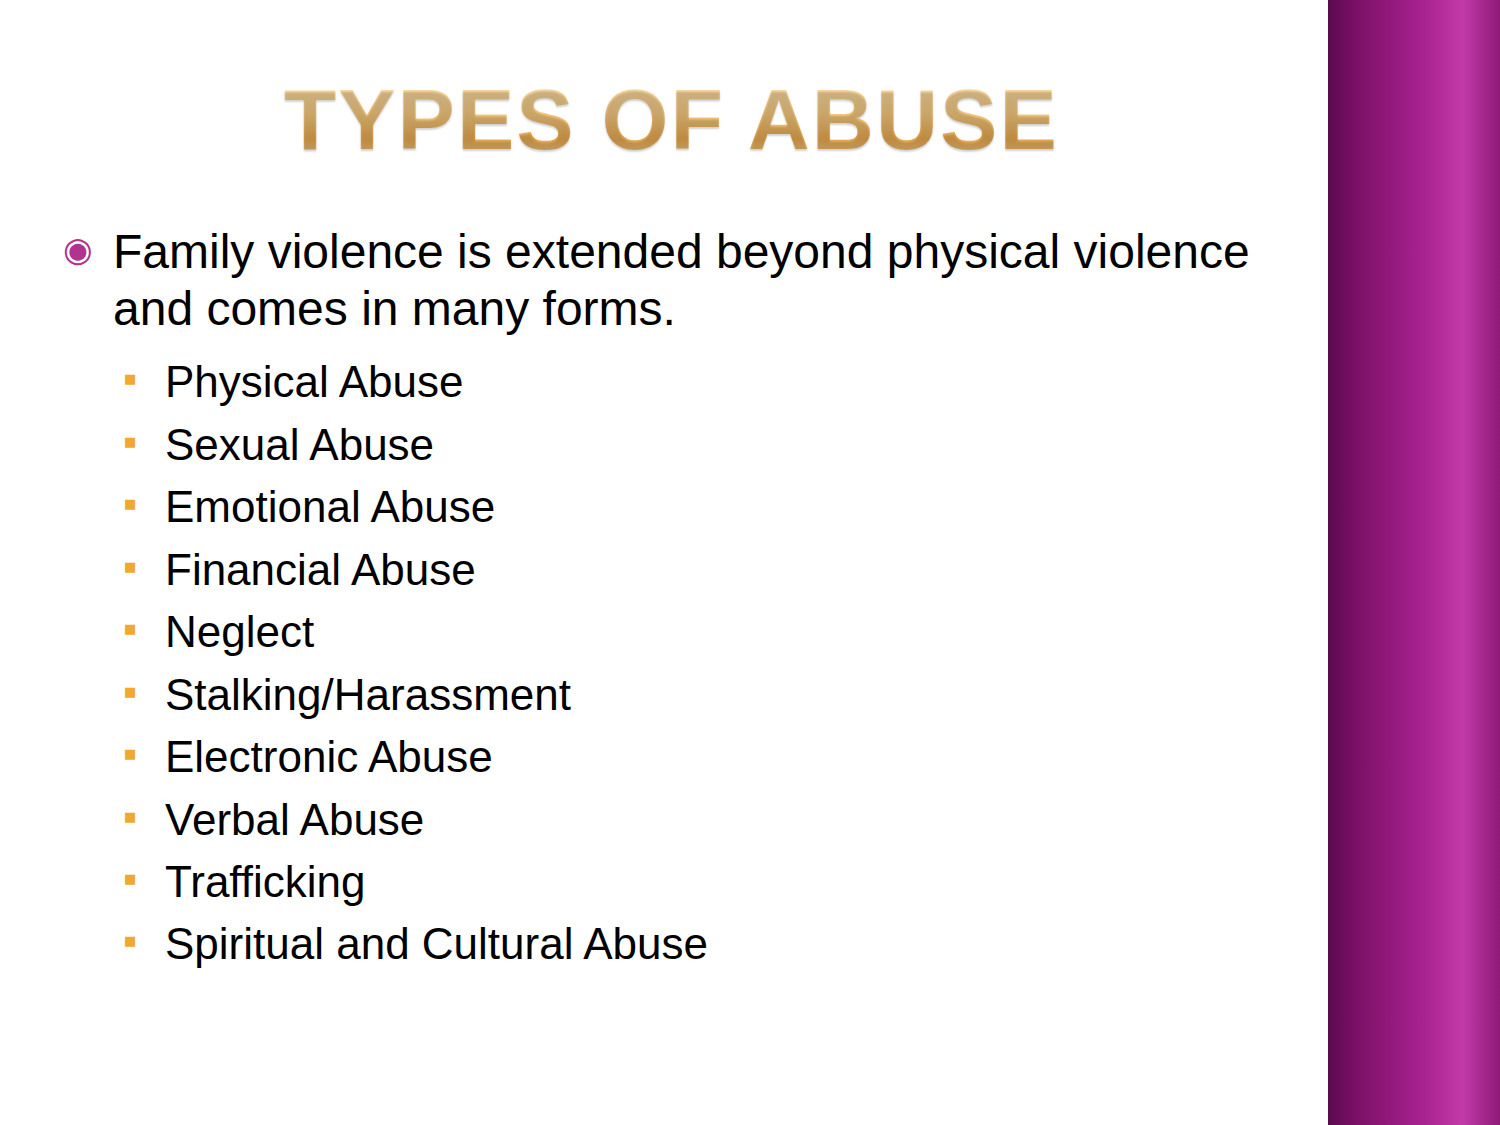Types of Abuse
Family violence is extended beyond physical violence and comes in many forms.
Physical Abuse
Sexual Abuse
Emotional Abuse
Financial Abuse
Neglect
Stalking/Harassment
Electronic Abuse
Verbal Abuse
Trafficking
Spiritual and Cultural Abuse